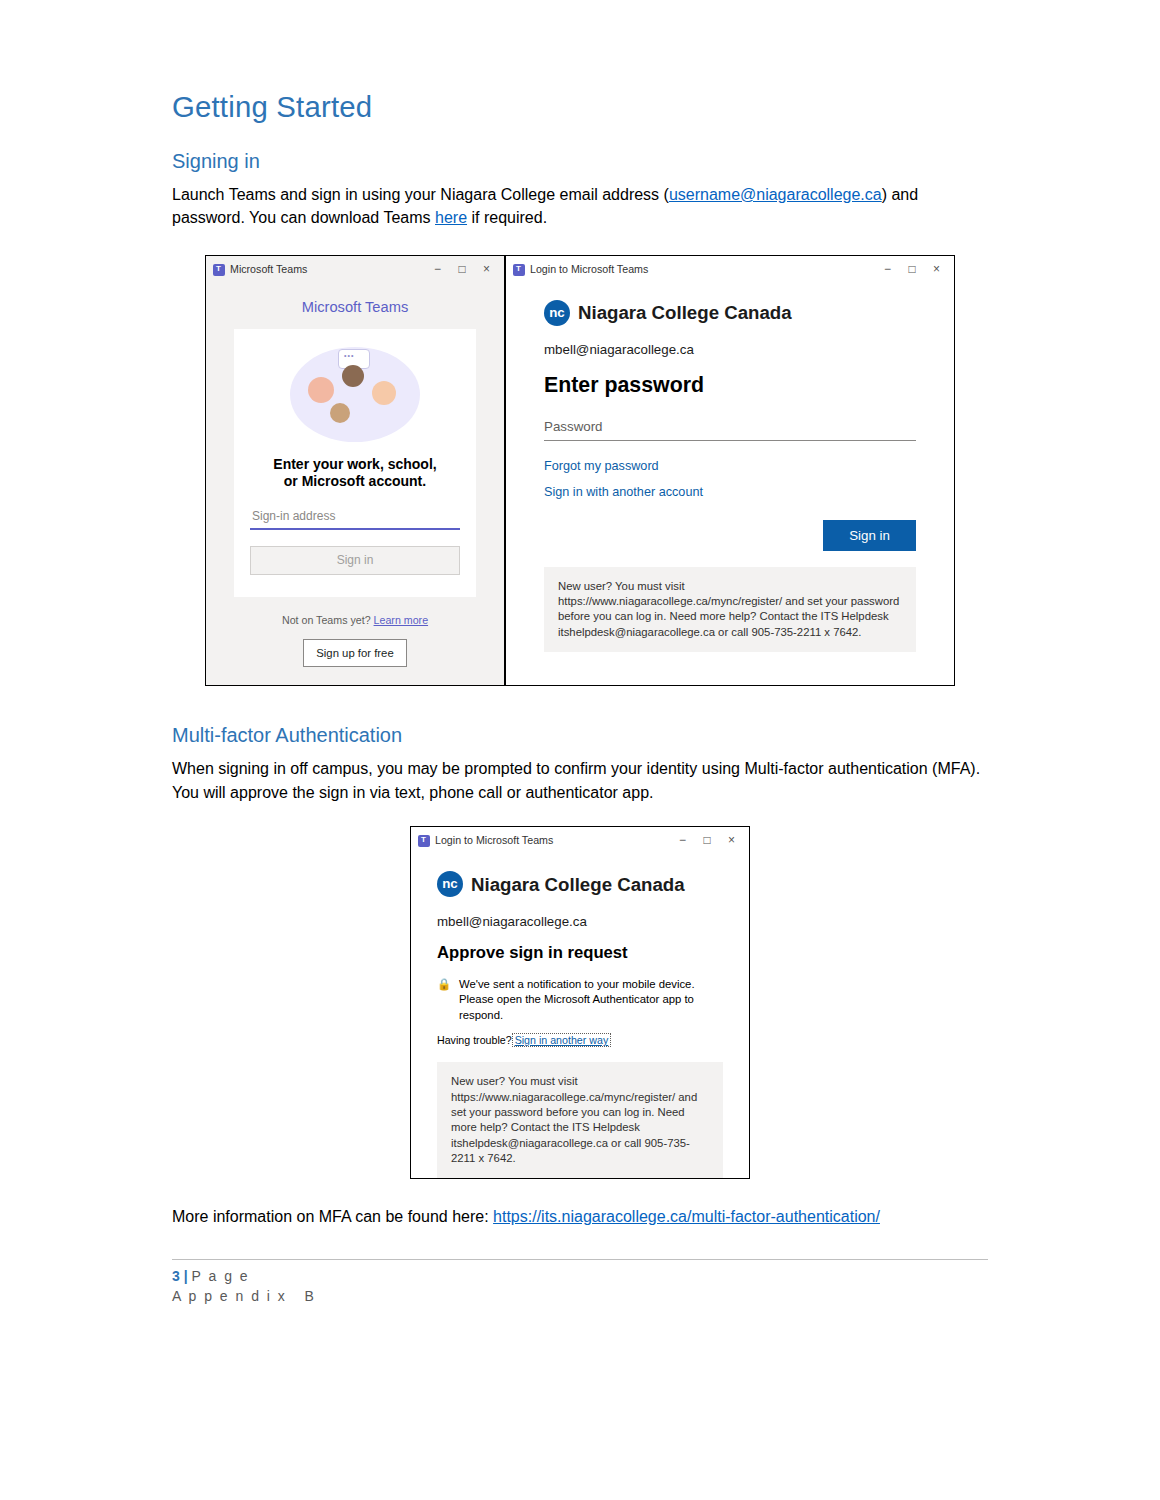Getting Started
Signing in
Launch Teams and sign in using your Niagara College email address (username@niagaracollege.ca) and password. You can download Teams here if required.
Microsoft Teams − □ ×
Microsoft Teams
Enter your work, school,
or Microsoft account.
Sign-in address
Sign in
Not on Teams yet? Learn more
Sign up for free
Login to Microsoft Teams − □ ×
nc Niagara College Canada
mbell@niagaracollege.ca
Enter password
Password
Forgot my password
Sign in with another account
Sign in
New user? You must visit https://www.niagaracollege.ca/mync/register/ and set your password before you can log in. Need more help? Contact the ITS Helpdesk itshelpdesk@niagaracollege.ca or call 905-735-2211 x 7642.
Multi-factor Authentication
When signing in off campus, you may be prompted to confirm your identity using Multi-factor authentication (MFA). You will approve the sign in via text, phone call or authenticator app.
Login to Microsoft Teams − □ ×
nc Niagara College Canada
mbell@niagaracollege.ca
Approve sign in request
🔒 We've sent a notification to your mobile device. Please open the Microsoft Authenticator app to respond.
Having trouble?Sign in another way
New user? You must visit https://www.niagaracollege.ca/mync/register/ and set your password before you can log in. Need more help? Contact the ITS Helpdesk itshelpdesk@niagaracollege.ca or call 905-735-2211 x 7642.
More information on MFA can be found here: https://its.niagaracollege.ca/multi-factor-authentication/
3 | P a g e
A p p e n d i x B